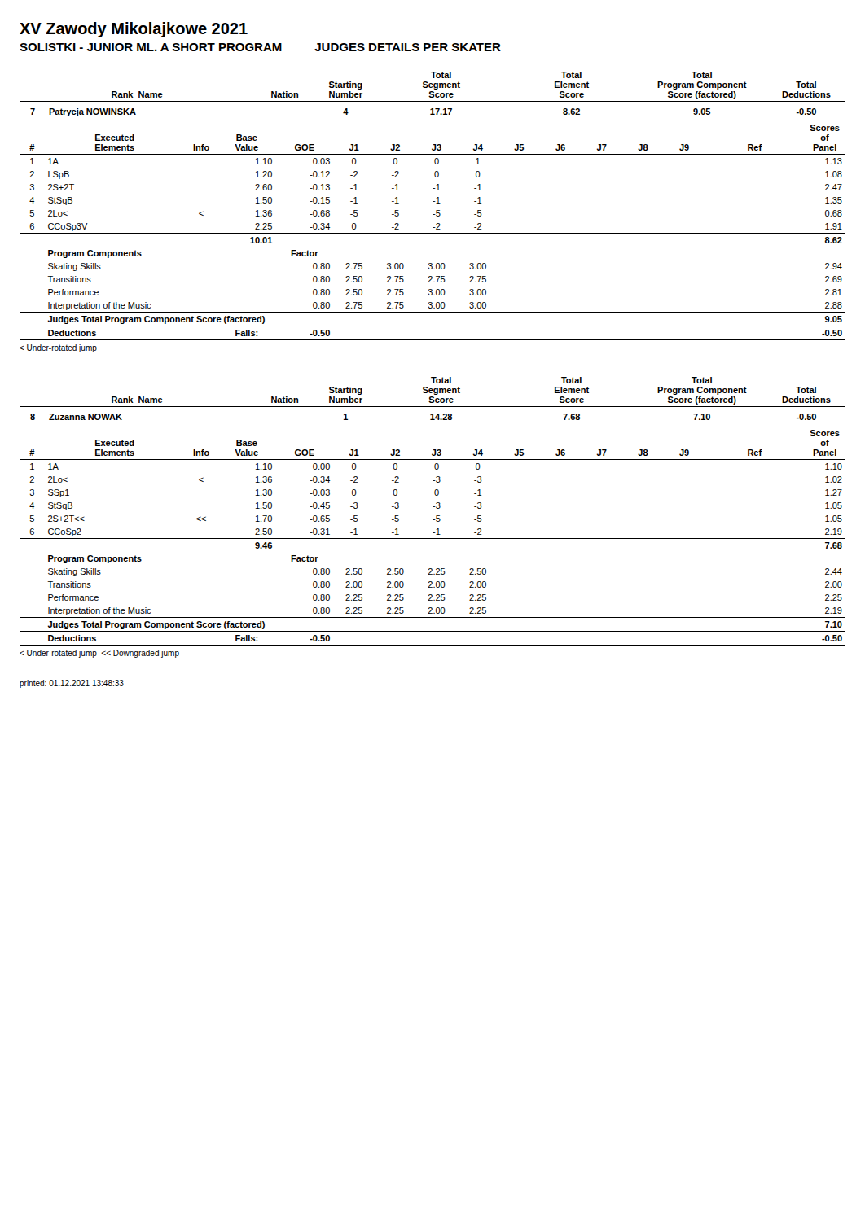XV Zawody Mikolajkowe 2021
SOLISTKI - JUNIOR ML. A SHORT PROGRAM JUDGES DETAILS PER SKATER
| Rank Name | Nation | Starting Number | Total Segment Score | Total Element Score | Total Program Component Score (factored) | Total Deductions |
| --- | --- | --- | --- | --- | --- | --- |
| 7 | Patrycja NOWINSKA | | 4 | 17.17 | 8.62 | 9.05 | -0.50 |
| # | Executed Elements | Info | Base Value | GOE | J1 | J2 | J3 | J4 | J5 | J6 | J7 | J8 | J9 | Ref | Scores of Panel |
| --- | --- | --- | --- | --- | --- | --- | --- | --- | --- | --- | --- | --- | --- | --- | --- |
| 1 | 1A | | 1.10 | 0.03 | 0 | 0 | 0 | 1 | | | | | | | 1.13 |
| 2 | LSpB | | 1.20 | -0.12 | -2 | -2 | 0 | 0 | | | | | | | 1.08 |
| 3 | 2S+2T | | 2.60 | -0.13 | -1 | -1 | -1 | -1 | | | | | | | 2.47 |
| 4 | StSqB | | 1.50 | -0.15 | -1 | -1 | -1 | -1 | | | | | | | 1.35 |
| 5 | 2Lo< | < | 1.36 | -0.68 | -5 | -5 | -5 | -5 | | | | | | | 0.68 |
| 6 | CCoSp3V | | 2.25 | -0.34 | 0 | -2 | -2 | -2 | | | | | | | 1.91 |
| | | | 10.01 | | | | | | | | | | | | 8.62 |
| | Program Components | Factor | | | | | | | | | | | |
| | Skating Skills | 0.80 | 2.75 | 3.00 | 3.00 | 3.00 | | | | | | | 2.94 |
| | Transitions | 0.80 | 2.50 | 2.75 | 2.75 | 2.75 | | | | | | | 2.69 |
| | Performance | 0.80 | 2.50 | 2.75 | 3.00 | 3.00 | | | | | | | 2.81 |
| | Interpretation of the Music | 0.80 | 2.75 | 2.75 | 3.00 | 3.00 | | | | | | | 2.88 |
| | Judges Total Program Component Score (factored) | | | | | | | | | | | 9.05 |
| | Deductions | Falls: | -0.50 | | | | | | | | | | | -0.50 |
< Under-rotated jump
| Rank Name | Nation | Starting Number | Total Segment Score | Total Element Score | Total Program Component Score (factored) | Total Deductions |
| --- | --- | --- | --- | --- | --- | --- |
| 8 | Zuzanna NOWAK | | 1 | 14.28 | 7.68 | 7.10 | -0.50 |
| # | Executed Elements | Info | Base Value | GOE | J1 | J2 | J3 | J4 | J5 | J6 | J7 | J8 | J9 | Ref | Scores of Panel |
| --- | --- | --- | --- | --- | --- | --- | --- | --- | --- | --- | --- | --- | --- | --- | --- |
| 1 | 1A | | 1.10 | 0.00 | 0 | 0 | 0 | 0 | | | | | | | 1.10 |
| 2 | 2Lo< | < | 1.36 | -0.34 | -2 | -2 | -3 | -3 | | | | | | | 1.02 |
| 3 | SSp1 | | 1.30 | -0.03 | 0 | 0 | 0 | -1 | | | | | | | 1.27 |
| 4 | StSqB | | 1.50 | -0.45 | -3 | -3 | -3 | -3 | | | | | | | 1.05 |
| 5 | 2S+2T<< | << | 1.70 | -0.65 | -5 | -5 | -5 | -5 | | | | | | | 1.05 |
| 6 | CCoSp2 | | 2.50 | -0.31 | -1 | -1 | -1 | -2 | | | | | | | 2.19 |
| | | | 9.46 | | | | | | | | | | | | 7.68 |
| | Program Components | Factor | | | | | | | | | | | |
| | Skating Skills | 0.80 | 2.50 | 2.50 | 2.25 | 2.50 | | | | | | | 2.44 |
| | Transitions | 0.80 | 2.00 | 2.00 | 2.00 | 2.00 | | | | | | | 2.00 |
| | Performance | 0.80 | 2.25 | 2.25 | 2.25 | 2.25 | | | | | | | 2.25 |
| | Interpretation of the Music | 0.80 | 2.25 | 2.25 | 2.00 | 2.25 | | | | | | | 2.19 |
| | Judges Total Program Component Score (factored) | | | | | | | | | | | 7.10 |
| | Deductions | Falls: | -0.50 | | | | | | | | | | | -0.50 |
< Under-rotated jump << Downgraded jump
printed: 01.12.2021 13:48:33